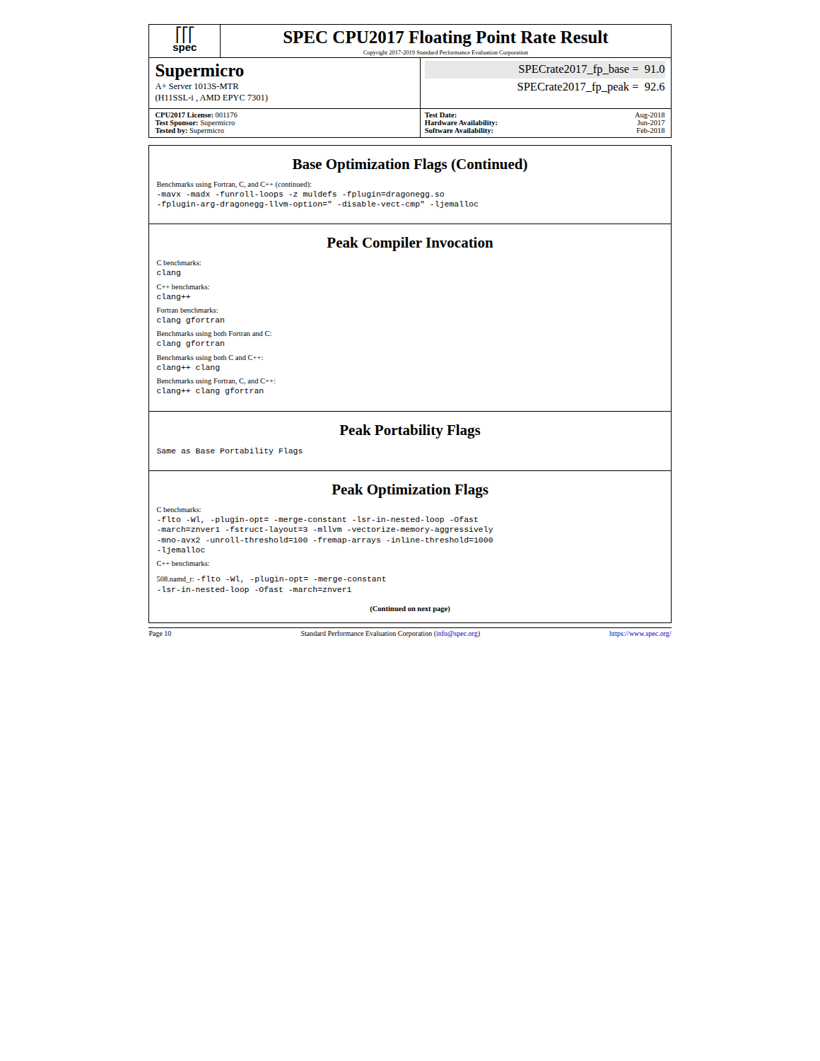⎡⎡⎡
spec
SPEC CPU2017 Floating Point Rate Result
Copyright 2017-2019 Standard Performance Evaluation Corporation
Supermicro
A+ Server 1013S-MTR
(H11SSL-i , AMD EPYC 7301)
SPECrate2017_fp_base = 91.0
SPECrate2017_fp_peak = 92.6
| CPU2017 License: 001176 |
| Test Sponsor: Supermicro |
| Tested by: Supermicro |
| Test Date: | Aug-2018 |
| Hardware Availability: | Jun-2017 |
| Software Availability: | Feb-2018 |
Base Optimization Flags (Continued)
Benchmarks using Fortran, C, and C++ (continued):
-mavx -madx -funroll-loops -z muldefs -fplugin=dragonegg.so
-fplugin-arg-dragonegg-llvm-option=" -disable-vect-cmp" -ljemalloc
Peak Compiler Invocation
C benchmarks:
clang
C++ benchmarks:
clang++
Fortran benchmarks:
clang gfortran
Benchmarks using both Fortran and C:
clang gfortran
Benchmarks using both C and C++:
clang++ clang
Benchmarks using Fortran, C, and C++:
clang++ clang gfortran
Peak Portability Flags
Same as Base Portability Flags
Peak Optimization Flags
C benchmarks:
-flto -Wl, -plugin-opt= -merge-constant -lsr-in-nested-loop -Ofast
-march=znver1 -fstruct-layout=3 -mllvm -vectorize-memory-aggressively
-mno-avx2 -unroll-threshold=100 -fremap-arrays -inline-threshold=1000
-ljemalloc
C++ benchmarks:
508.namd_r:
-flto -Wl, -plugin-opt= -merge-constant
-lsr-in-nested-loop -Ofast -march=znver1
(Continued on next page)
Page 10
Standard Performance Evaluation Corporation (info@spec.org)
https://www.spec.org/